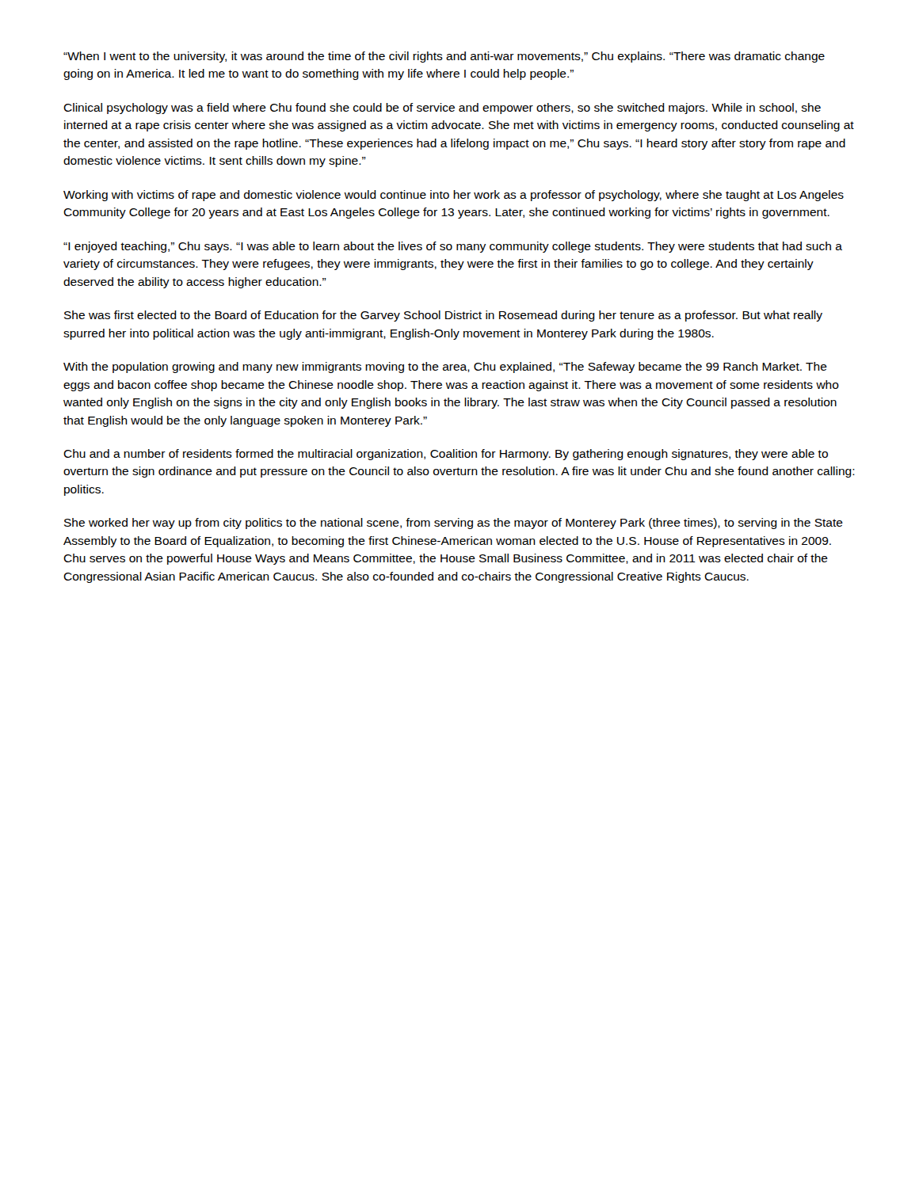“When I went to the university, it was around the time of the civil rights and anti-war movements,” Chu explains. “There was dramatic change going on in America. It led me to want to do something with my life where I could help people.”
Clinical psychology was a field where Chu found she could be of service and empower others, so she switched majors. While in school, she interned at a rape crisis center where she was assigned as a victim advocate. She met with victims in emergency rooms, conducted counseling at the center, and assisted on the rape hotline. “These experiences had a lifelong impact on me,” Chu says. “I heard story after story from rape and domestic violence victims. It sent chills down my spine.”
Working with victims of rape and domestic violence would continue into her work as a professor of psychology, where she taught at Los Angeles Community College for 20 years and at East Los Angeles College for 13 years. Later, she continued working for victims’ rights in government.
“I enjoyed teaching,” Chu says. “I was able to learn about the lives of so many community college students. They were students that had such a variety of circumstances. They were refugees, they were immigrants, they were the first in their families to go to college. And they certainly deserved the ability to access higher education.”
She was first elected to the Board of Education for the Garvey School District in Rosemead during her tenure as a professor. But what really spurred her into political action was the ugly anti-immigrant, English-Only movement in Monterey Park during the 1980s.
With the population growing and many new immigrants moving to the area, Chu explained, “The Safeway became the 99 Ranch Market. The eggs and bacon coffee shop became the Chinese noodle shop. There was a reaction against it. There was a movement of some residents who wanted only English on the signs in the city and only English books in the library. The last straw was when the City Council passed a resolution that English would be the only language spoken in Monterey Park.”
Chu and a number of residents formed the multiracial organization, Coalition for Harmony. By gathering enough signatures, they were able to overturn the sign ordinance and put pressure on the Council to also overturn the resolution. A fire was lit under Chu and she found another calling: politics.
She worked her way up from city politics to the national scene, from serving as the mayor of Monterey Park (three times), to serving in the State Assembly to the Board of Equalization, to becoming the first Chinese-American woman elected to the U.S. House of Representatives in 2009. Chu serves on the powerful House Ways and Means Committee, the House Small Business Committee, and in 2011 was elected chair of the Congressional Asian Pacific American Caucus. She also co-founded and co-chairs the Congressional Creative Rights Caucus.